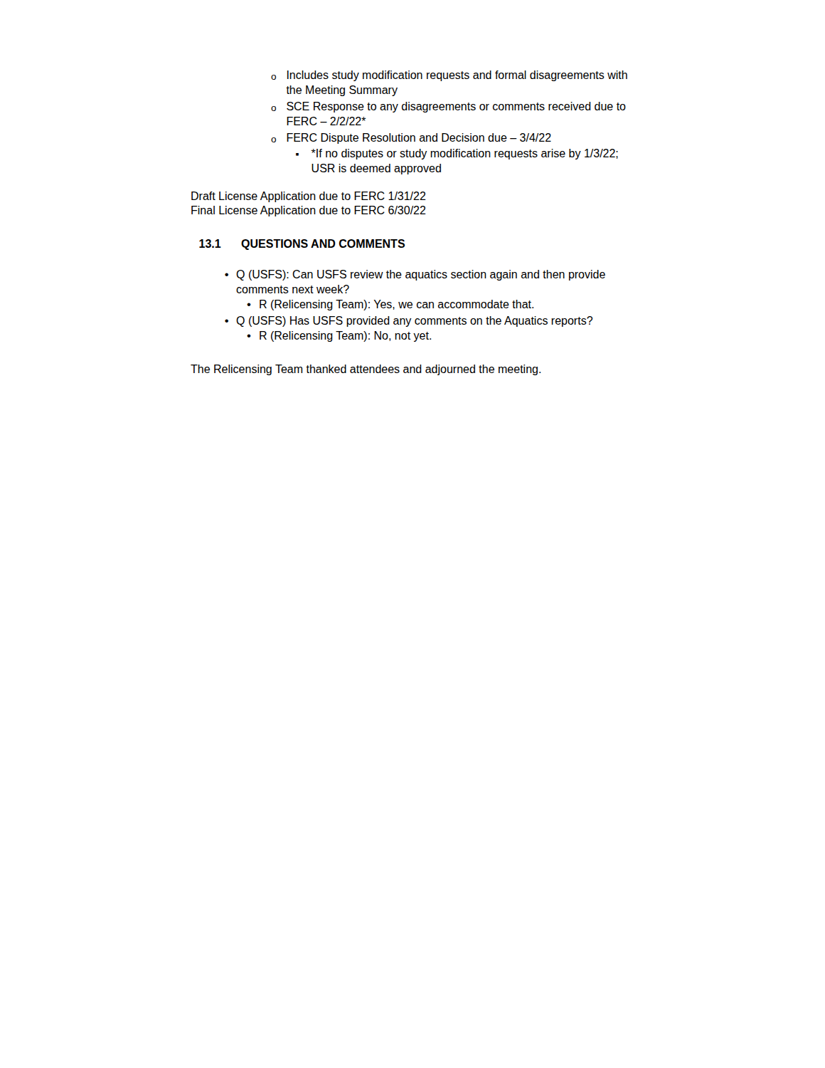Includes study modification requests and formal disagreements with the Meeting Summary
SCE Response to any disagreements or comments received due to FERC – 2/2/22*
FERC Dispute Resolution and Decision due – 3/4/22
*If no disputes or study modification requests arise by 1/3/22; USR is deemed approved
Draft License Application due to FERC 1/31/22
Final License Application due to FERC 6/30/22
13.1 QUESTIONS AND COMMENTS
Q (USFS): Can USFS review the aquatics section again and then provide comments next week?
R (Relicensing Team): Yes, we can accommodate that.
Q (USFS) Has USFS provided any comments on the Aquatics reports?
R (Relicensing Team): No, not yet.
The Relicensing Team thanked attendees and adjourned the meeting.